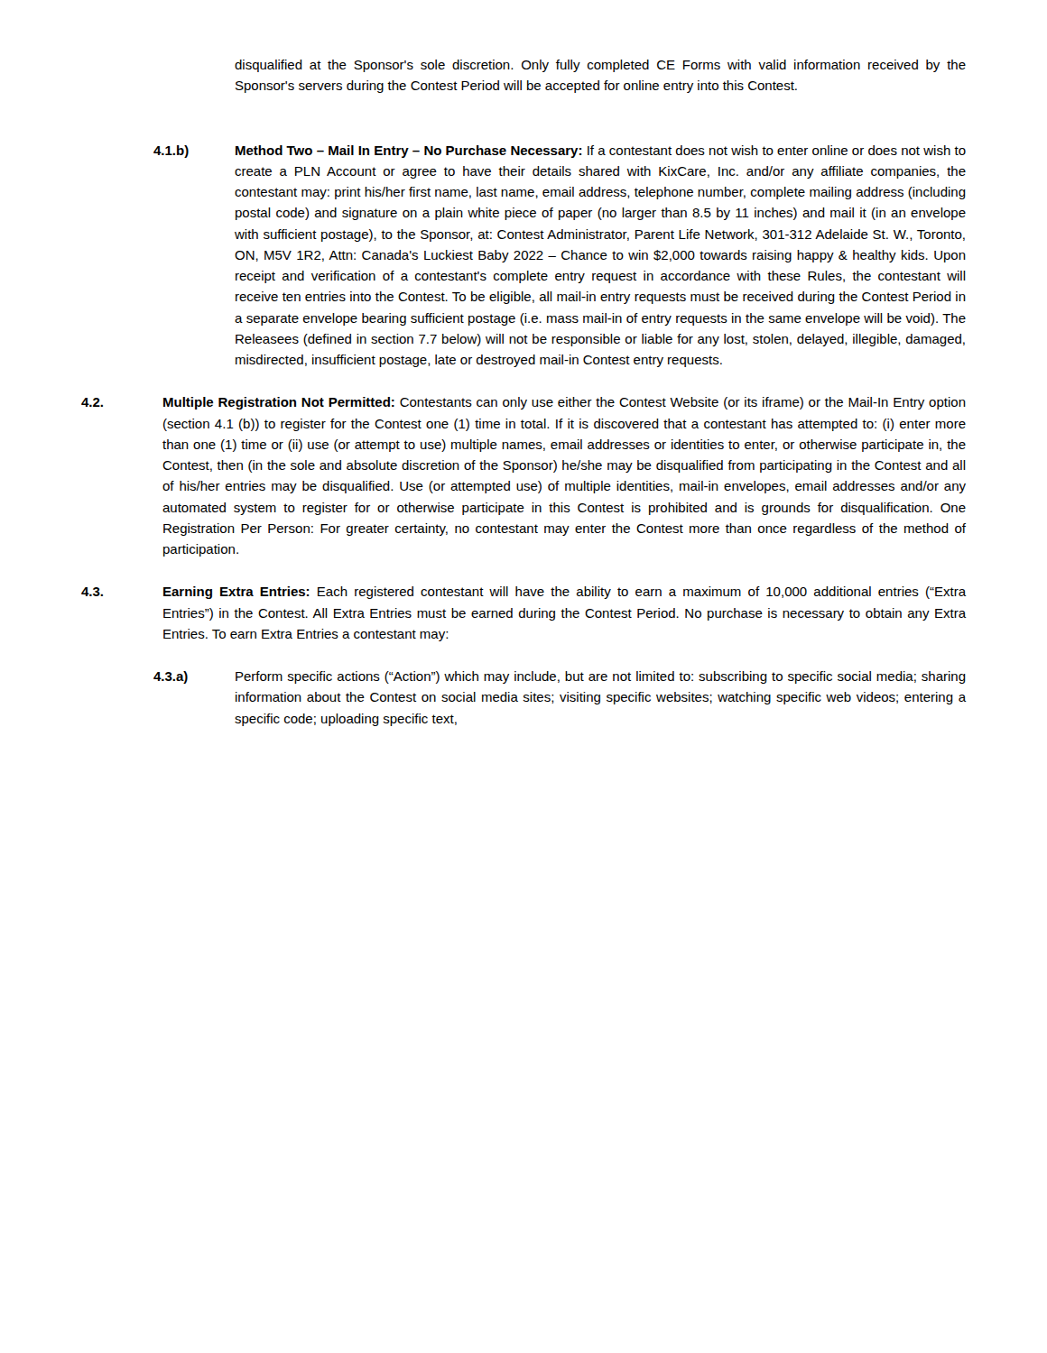disqualified at the Sponsor's sole discretion. Only fully completed CE Forms with valid information received by the Sponsor's servers during the Contest Period will be accepted for online entry into this Contest.
4.1.b)
Method Two – Mail In Entry – No Purchase Necessary: If a contestant does not wish to enter online or does not wish to create a PLN Account or agree to have their details shared with KixCare, Inc. and/or any affiliate companies, the contestant may: print his/her first name, last name, email address, telephone number, complete mailing address (including postal code) and signature on a plain white piece of paper (no larger than 8.5 by 11 inches) and mail it (in an envelope with sufficient postage), to the Sponsor, at: Contest Administrator, Parent Life Network, 301-312 Adelaide St. W., Toronto, ON, M5V 1R2, Attn: Canada's Luckiest Baby 2022 – Chance to win $2,000 towards raising happy & healthy kids. Upon receipt and verification of a contestant's complete entry request in accordance with these Rules, the contestant will receive ten entries into the Contest. To be eligible, all mail-in entry requests must be received during the Contest Period in a separate envelope bearing sufficient postage (i.e. mass mail-in of entry requests in the same envelope will be void). The Releasees (defined in section 7.7 below) will not be responsible or liable for any lost, stolen, delayed, illegible, damaged, misdirected, insufficient postage, late or destroyed mail-in Contest entry requests.
4.2.
Multiple Registration Not Permitted: Contestants can only use either the Contest Website (or its iframe) or the Mail-In Entry option (section 4.1 (b)) to register for the Contest one (1) time in total. If it is discovered that a contestant has attempted to: (i) enter more than one (1) time or (ii) use (or attempt to use) multiple names, email addresses or identities to enter, or otherwise participate in, the Contest, then (in the sole and absolute discretion of the Sponsor) he/she may be disqualified from participating in the Contest and all of his/her entries may be disqualified. Use (or attempted use) of multiple identities, mail-in envelopes, email addresses and/or any automated system to register for or otherwise participate in this Contest is prohibited and is grounds for disqualification. One Registration Per Person: For greater certainty, no contestant may enter the Contest more than once regardless of the method of participation.
4.3.
Earning Extra Entries: Each registered contestant will have the ability to earn a maximum of 10,000 additional entries (“Extra Entries”) in the Contest. All Extra Entries must be earned during the Contest Period. No purchase is necessary to obtain any Extra Entries. To earn Extra Entries a contestant may:
4.3.a)
Perform specific actions (“Action”) which may include, but are not limited to: subscribing to specific social media; sharing information about the Contest on social media sites; visiting specific websites; watching specific web videos; entering a specific code; uploading specific text,